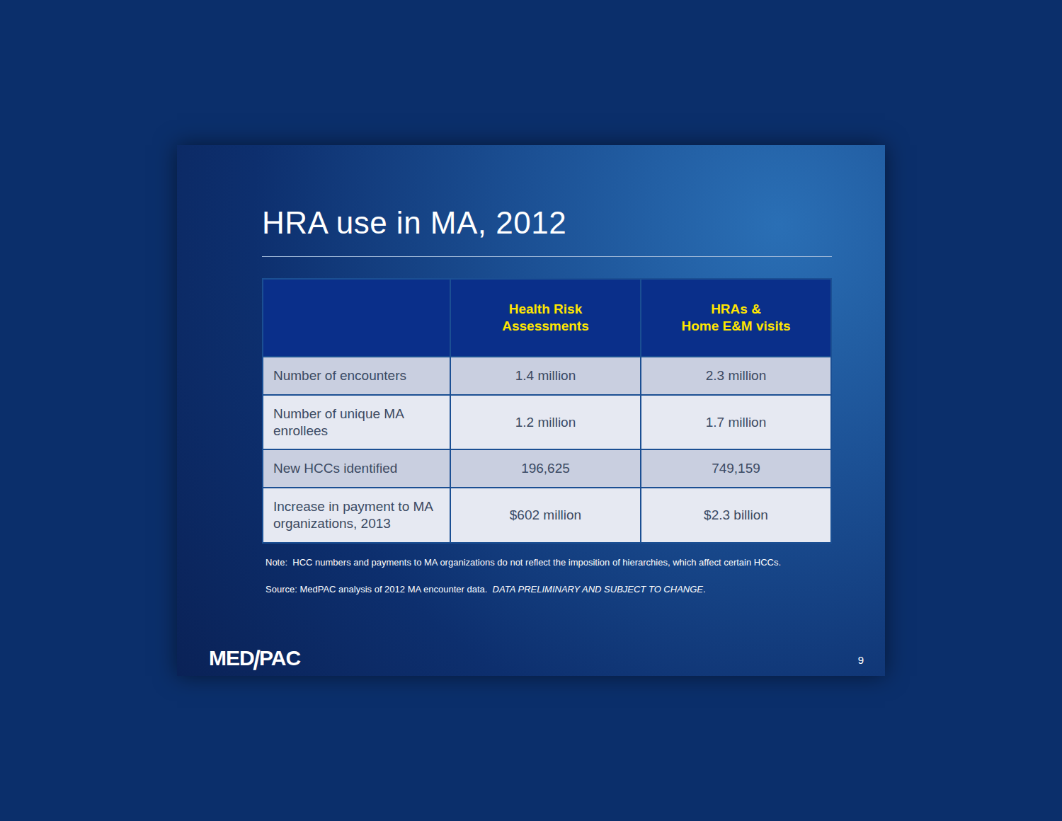HRA use in MA, 2012
| | Health Risk Assessments | HRAs & Home E&M visits |
| --- | --- | --- |
| Number of encounters | 1.4 million | 2.3 million |
| Number of unique MA enrollees | 1.2 million | 1.7 million |
| New HCCs identified | 196,625 | 749,159 |
| Increase in payment to MA organizations, 2013 | $602 million | $2.3 billion |
Note: HCC numbers and payments to MA organizations do not reflect the imposition of hierarchies, which affect certain HCCs.
Source: MedPAC analysis of 2012 MA encounter data. DATA PRELIMINARY AND SUBJECT TO CHANGE.
MED|PAC
9